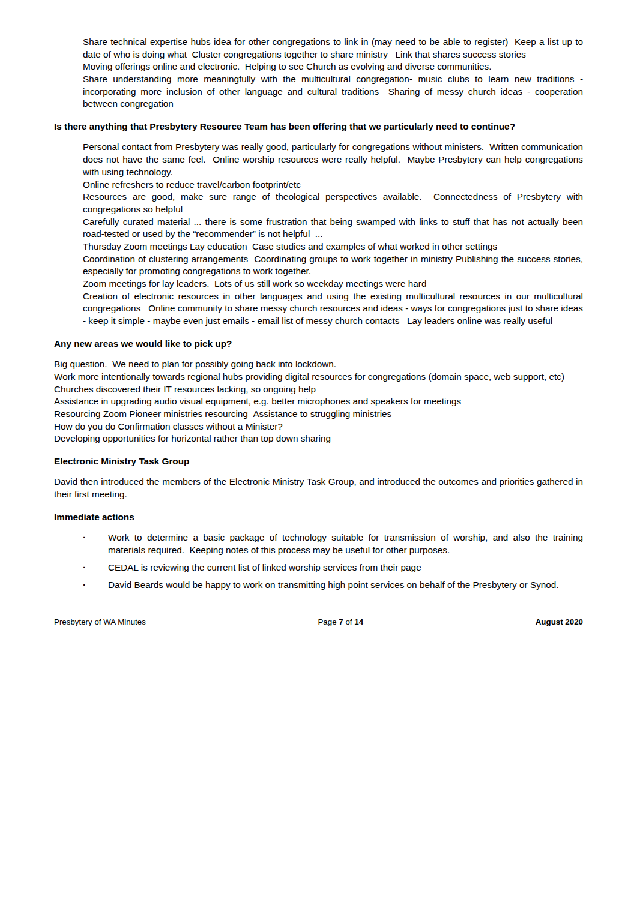Share technical expertise hubs idea for other congregations to link in (may need to be able to register) Keep a list up to date of who is doing what Cluster congregations together to share ministry Link that shares success stories
Moving offerings online and electronic. Helping to see Church as evolving and diverse communities.
Share understanding more meaningfully with the multicultural congregation- music clubs to learn new traditions - incorporating more inclusion of other language and cultural traditions Sharing of messy church ideas - cooperation between congregation
Is there anything that Presbytery Resource Team has been offering that we particularly need to continue?
Personal contact from Presbytery was really good, particularly for congregations without ministers. Written communication does not have the same feel. Online worship resources were really helpful. Maybe Presbytery can help congregations with using technology.
Online refreshers to reduce travel/carbon footprint/etc
Resources are good, make sure range of theological perspectives available. Connectedness of Presbytery with congregations so helpful
Carefully curated material ... there is some frustration that being swamped with links to stuff that has not actually been road-tested or used by the “recommender” is not helpful ...
Thursday Zoom meetings Lay education Case studies and examples of what worked in other settings
Coordination of clustering arrangements Coordinating groups to work together in ministry Publishing the success stories, especially for promoting congregations to work together.
Zoom meetings for lay leaders. Lots of us still work so weekday meetings were hard
Creation of electronic resources in other languages and using the existing multicultural resources in our multicultural congregations Online community to share messy church resources and ideas - ways for congregations just to share ideas - keep it simple - maybe even just emails - email list of messy church contacts Lay leaders online was really useful
Any new areas we would like to pick up?
Big question. We need to plan for possibly going back into lockdown.
Work more intentionally towards regional hubs providing digital resources for congregations (domain space, web support, etc)
Churches discovered their IT resources lacking, so ongoing help
Assistance in upgrading audio visual equipment, e.g. better microphones and speakers for meetings
Resourcing Zoom Pioneer ministries resourcing Assistance to struggling ministries
How do you do Confirmation classes without a Minister?
Developing opportunities for horizontal rather than top down sharing
Electronic Ministry Task Group
David then introduced the members of the Electronic Ministry Task Group, and introduced the outcomes and priorities gathered in their first meeting.
Immediate actions
Work to determine a basic package of technology suitable for transmission of worship, and also the training materials required. Keeping notes of this process may be useful for other purposes.
CEDAL is reviewing the current list of linked worship services from their page
David Beards would be happy to work on transmitting high point services on behalf of the Presbytery or Synod.
Presbytery of WA Minutes
Page 7 of 14
August 2020